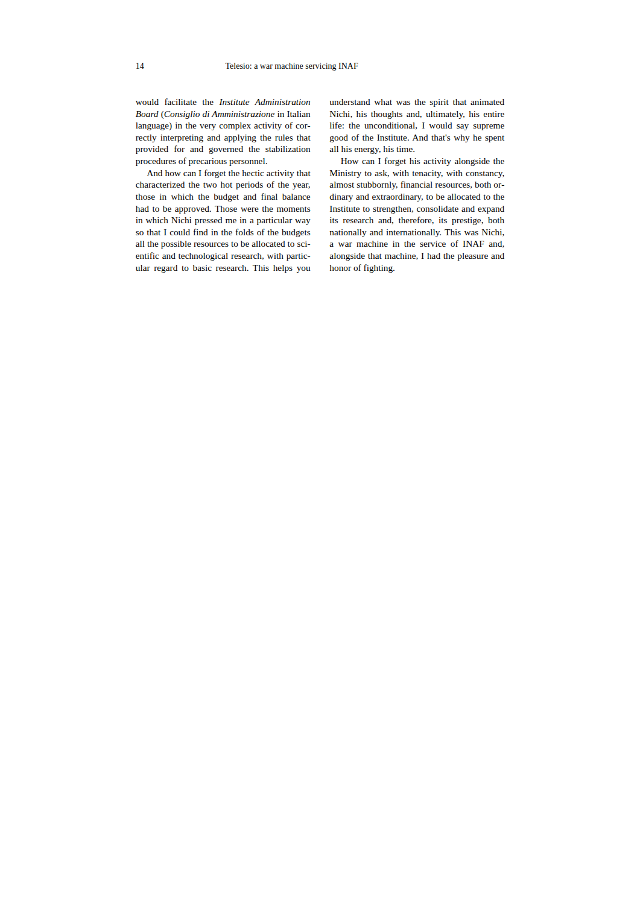14 Telesio: a war machine servicing INAF
would facilitate the Institute Administration Board (Consiglio di Amministrazione in Italian language) in the very complex activity of correctly interpreting and applying the rules that provided for and governed the stabilization procedures of precarious personnel.
And how can I forget the hectic activity that characterized the two hot periods of the year, those in which the budget and final balance had to be approved. Those were the moments in which Nichi pressed me in a particular way so that I could find in the folds of the budgets all the possible resources to be allocated to scientific and technological research, with particular regard to basic research. This helps you understand what was the spirit that animated Nichi, his thoughts and, ultimately, his entire life: the unconditional, I would say supreme good of the Institute. And that's why he spent all his energy, his time.
How can I forget his activity alongside the Ministry to ask, with tenacity, with constancy, almost stubbornly, financial resources, both ordinary and extraordinary, to be allocated to the Institute to strengthen, consolidate and expand its research and, therefore, its prestige, both nationally and internationally. This was Nichi, a war machine in the service of INAF and, alongside that machine, I had the pleasure and honor of fighting.